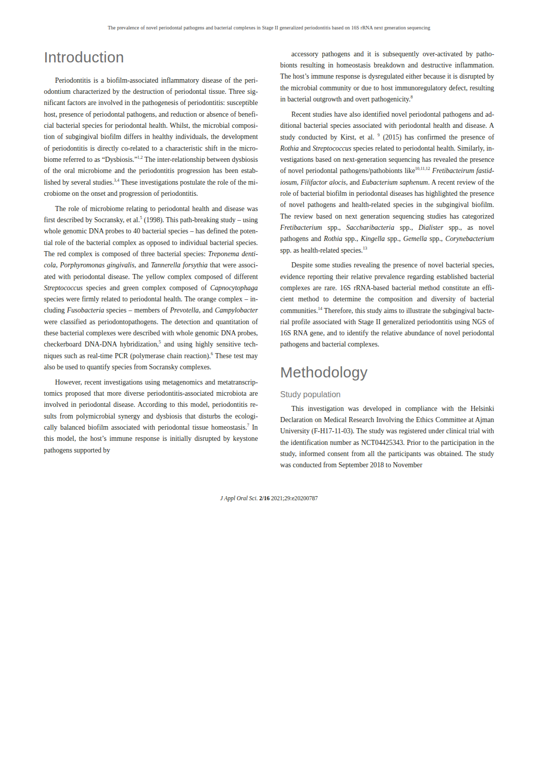The prevalence of novel periodontal pathogens and bacterial complexes in Stage II generalized periodontitis based on 16S rRNA next generation sequencing
Introduction
Periodontitis is a biofilm-associated inflammatory disease of the periodontium characterized by the destruction of periodontal tissue. Three significant factors are involved in the pathogenesis of periodontitis: susceptible host, presence of periodontal pathogens, and reduction or absence of beneficial bacterial species for periodontal health. Whilst, the microbial composition of subgingival biofilm differs in healthy individuals, the development of periodontitis is directly co-related to a characteristic shift in the microbiome referred to as “Dysbiosis.”1,2 The inter-relationship between dysbiosis of the oral microbiome and the periodontitis progression has been established by several studies.3,4 These investigations postulate the role of the microbiome on the onset and progression of periodontitis.
The role of microbiome relating to periodontal health and disease was first described by Socransky, et al.5 (1998). This path-breaking study – using whole genomic DNA probes to 40 bacterial species – has defined the potential role of the bacterial complex as opposed to individual bacterial species. The red complex is composed of three bacterial species: Treponema denticola, Porphyromonas gingivalis, and Tannerella forsythia that were associated with periodontal disease. The yellow complex composed of different Streptococcus species and green complex composed of Capnocytophaga species were firmly related to periodontal health. The orange complex – including Fusobacteria species – members of Prevotella, and Campylobacter were classified as periodontopathogens. The detection and quantitation of these bacterial complexes were described with whole genomic DNA probes, checkerboard DNA-DNA hybridization,5 and using highly sensitive techniques such as real-time PCR (polymerase chain reaction).6 These test may also be used to quantify species from Socransky complexes.
However, recent investigations using metagenomics and metatranscriptomics proposed that more diverse periodontitis-associated microbiota are involved in periodontal disease. According to this model, periodontitis results from polymicrobial synergy and dysbiosis that disturbs the ecologically balanced biofilm associated with periodontal tissue homeostasis.7 In this model, the host’s immune response is initially disrupted by keystone pathogens supported by
accessory pathogens and it is subsequently over-activated by pathobionts resulting in homeostasis breakdown and destructive inflammation. The host’s immune response is dysregulated either because it is disrupted by the microbial community or due to host immunoregulatory defect, resulting in bacterial outgrowth and overt pathogenicity.8
Recent studies have also identified novel periodontal pathogens and additional bacterial species associated with periodontal health and disease. A study conducted by Kirst, et al. 9 (2015) has confirmed the presence of Rothia and Streptococcus species related to periodontal health. Similarly, investigations based on next-generation sequencing has revealed the presence of novel periodontal pathogens/pathobionts like10,11,12 Fretibacteirum fastidiosum, Filifactor alocis, and Eubacterium saphenum. A recent review of the role of bacterial biofilm in periodontal diseases has highlighted the presence of novel pathogens and health-related species in the subgingival biofilm. The review based on next generation sequencing studies has categorized Fretibacterium spp., Saccharibacteria spp., Dialister spp., as novel pathogens and Rothia spp., Kingella spp., Gemella spp., Corynebacterium spp. as health-related species.13
Despite some studies revealing the presence of novel bacterial species, evidence reporting their relative prevalence regarding established bacterial complexes are rare. 16S rRNA-based bacterial method constitute an efficient method to determine the composition and diversity of bacterial communities.14 Therefore, this study aims to illustrate the subgingival bacterial profile associated with Stage II generalized periodontitis using NGS of 16S RNA gene, and to identify the relative abundance of novel periodontal pathogens and bacterial complexes.
Methodology
Study population
This investigation was developed in compliance with the Helsinki Declaration on Medical Research Involving the Ethics Committee at Ajman University (F-H17-11-03). The study was registered under clinical trial with the identification number as NCT04425343. Prior to the participation in the study, informed consent from all the participants was obtained. The study was conducted from September 2018 to November
J Appl Oral Sci. 2/16 2021;29:e20200787